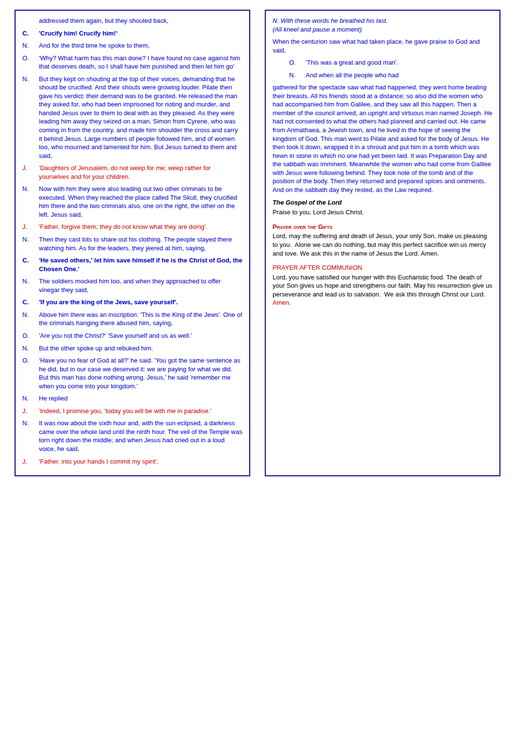| | addressed them again, but they shouted back, |
| C. | 'Crucify him! Crucify him!' |
| N. | And for the third time he spoke to them, |
| O. | 'Why? What harm has this man done? I have found no case against him that deserves death, so I shall have him punished and then let him go' |
| N. | But they kept on shouting at the top of their voices, demanding that he should be crucified. And their shouts were growing louder. Pilate then gave his verdict: their demand was to be granted. He released the man they asked for, who had been imprisoned for rioting and murder, and handed Jesus over to them to deal with as they pleased. As they were leading him away they seized on a man, Simon from Cyrene, who was coming in from the country, and made him shoulder the cross and carry it behind Jesus. Large numbers of people followed him, and of women too, who mourned and lamented for him. But Jesus turned to them and said, |
| J. | 'Daughters of Jerusalem, do not weep for me; weep rather for yourselves and for your children. |
| N. | Now with him they were also leading out two other criminals to be executed. When they reached the place called The Skull, they crucified him there and the two criminals also, one on the right, the other on the left. Jesus said, |
| J. | 'Father, forgive them; they do not know what they are doing'. |
| N. | Then they cast lots to share out his clothing. The people stayed there watching him. As for the leaders, they jeered at him, saying, |
| C. | 'He saved others,' let him save himself if he is the Christ of God, the Chosen One.' |
| N. | The soldiers mocked him too, and when they approached to offer vinegar they said, |
| C. | 'If you are the king of the Jews, save yourself'. |
| N. | Above him there was an inscription: 'This is the King of the Jews'. One of the criminals hanging there abused him, saying, |
| O. | 'Are you not the Christ?' 'Save yourself and us as well.' |
| N. | But the other spoke up and rebuked him. |
| O. | 'Have you no fear of God at all?' he said. 'You got the same sentence as he did, but in our case we deserved it: we are paying for what we did. But this man has done nothing wrong. Jesus,' he said 'remember me when you come into your kingdom.' |
| N. | He replied |
| J. | 'Indeed, I promise you, 'today you will be with me in paradise.' |
| N. | It was now about the sixth hour and, with the sun eclipsed, a darkness came over the whole land until the ninth hour. The veil of the Temple was torn right down the middle; and when Jesus had cried out in a loud voice, he said, |
| J. | 'Father, into your hands I commit my spirit'. |
N. With these words he breathed his last.
(All kneel and pause a moment)
When the centurion saw what had taken place, he gave praise to God and said,
| | O. | 'This was a great and good man'. |
| | N. | And when all the people who had |
gathered for the spectacle saw what had happened, they went home beating their breasts. All his friends stood at a distance; so also did the women who had accompanied him from Galilee, and they saw all this happen. Then a member of the council arrived, an upright and virtuous man named Joseph. He had not consented to what the others had planned and carried out. He came from Arimathaea, a Jewish town, and he lived in the hope of seeing the kingdom of God. This man went to Pilate and asked for the body of Jesus. He then took it down, wrapped it in a shroud and put him in a tomb which was hewn in stone in which no one had yet been laid. It was Preparation Day and the sabbath was imminent. Meanwhile the women who had come from Galilee with Jesus were following behind. They took note of the tomb and of the position of the body. Then they returned and prepared spices and ointments. And on the sabbath day they rested, as the Law required.
The Gospel of the Lord
Praise to you, Lord Jesus Christ.
Prayer over the Gifts
Lord, may the suffering and death of Jesus, your only Son, make us pleasing to you. Alone we can do nothing, but may this perfect sacrifice win us mercy and love. We ask this in the name of Jesus the Lord. Amen.
PRAYER AFTER COMMUNION
Lord, you have satisfied our hunger with this Eucharistic food. The death of your Son gives us hope and strengthens our faith. May his resurrection give us perseverance and lead us to salvation. We ask this through Christ our Lord. Amen.